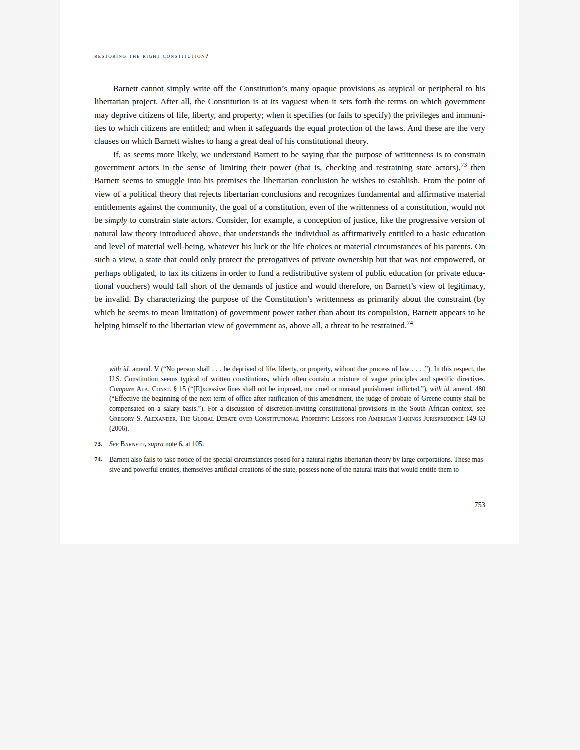Restoring the Right Constitution?
Barnett cannot simply write off the Constitution’s many opaque provisions as atypical or peripheral to his libertarian project. After all, the Constitution is at its vaguest when it sets forth the terms on which government may deprive citizens of life, liberty, and property; when it specifies (or fails to specify) the privileges and immunities to which citizens are entitled; and when it safeguards the equal protection of the laws. And these are the very clauses on which Barnett wishes to hang a great deal of his constitutional theory.
If, as seems more likely, we understand Barnett to be saying that the purpose of writtenness is to constrain government actors in the sense of limiting their power (that is, checking and restraining state actors),73 then Barnett seems to smuggle into his premises the libertarian conclusion he wishes to establish. From the point of view of a political theory that rejects libertarian conclusions and recognizes fundamental and affirmative material entitlements against the community, the goal of a constitution, even of the writtenness of a constitution, would not be simply to constrain state actors. Consider, for example, a conception of justice, like the progressive version of natural law theory introduced above, that understands the individual as affirmatively entitled to a basic education and level of material well-being, whatever his luck or the life choices or material circumstances of his parents. On such a view, a state that could only protect the prerogatives of private ownership but that was not empowered, or perhaps obligated, to tax its citizens in order to fund a redistributive system of public education (or private educational vouchers) would fall short of the demands of justice and would therefore, on Barnett’s view of legitimacy, be invalid. By characterizing the purpose of the Constitution’s writtenness as primarily about the constraint (by which he seems to mean limitation) of government power rather than about its compulsion, Barnett appears to be helping himself to the libertarian view of government as, above all, a threat to be restrained.74
with id. amend. V (“No person shall . . . be deprived of life, liberty, or property, without due process of law . . . .”). In this respect, the U.S. Constitution seems typical of written constitutions, which often contain a mixture of vague principles and specific directives. Compare Ala. Const. § 15 (“[E]xcessive fines shall not be imposed, nor cruel or unusual punishment inflicted.”), with id. amend. 480 (“Effective the beginning of the next term of office after ratification of this amendment, the judge of probate of Greene county shall be compensated on a salary basis.”). For a discussion of discretion-inviting constitutional provisions in the South African context, see Gregory S. Alexander, The Global Debate over Constitutional Property: Lessons for American Takings Jurisprudence 149-63 (2006).
73. See Barnett, supra note 6, at 105.
74. Barnett also fails to take notice of the special circumstances posed for a natural rights libertarian theory by large corporations. These massive and powerful entities, themselves artificial creations of the state, possess none of the natural traits that would entitle them to
753